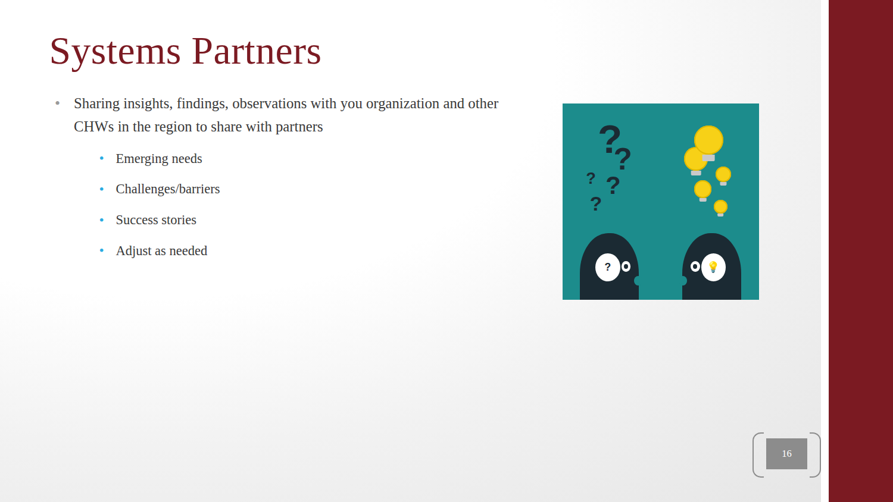Systems Partners
Sharing insights, findings, observations with you organization and other CHWs in the region to share with partners
Emerging needs
Challenges/barriers
Success stories
Adjust as needed
? ? ? ? ?
?
💡
16